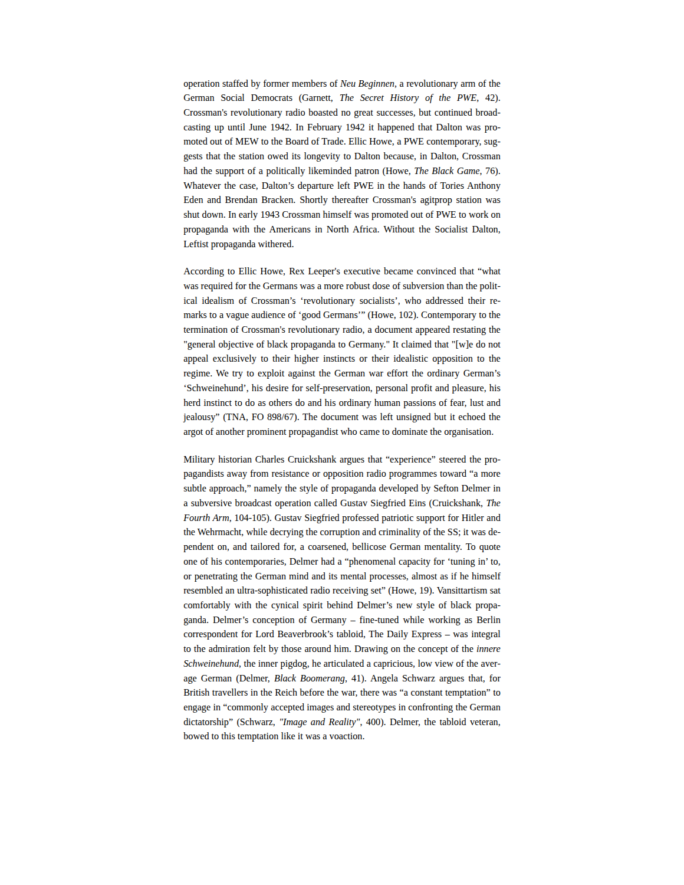operation staffed by former members of Neu Beginnen, a revolutionary arm of the German Social Democrats (Garnett, The Secret History of the PWE, 42). Crossman's revolutionary radio boasted no great successes, but continued broadcasting up until June 1942. In February 1942 it happened that Dalton was promoted out of MEW to the Board of Trade. Ellic Howe, a PWE contemporary, suggests that the station owed its longevity to Dalton because, in Dalton, Crossman had the support of a politically likeminded patron (Howe, The Black Game, 76). Whatever the case, Dalton’s departure left PWE in the hands of Tories Anthony Eden and Brendan Bracken. Shortly thereafter Crossman's agitprop station was shut down. In early 1943 Crossman himself was promoted out of PWE to work on propaganda with the Americans in North Africa. Without the Socialist Dalton, Leftist propaganda withered.
According to Ellic Howe, Rex Leeper's executive became convinced that “what was required for the Germans was a more robust dose of subversion than the political idealism of Crossman’s ‘revolutionary socialists’, who addressed their remarks to a vague audience of ‘good Germans’” (Howe, 102). Contemporary to the termination of Crossman's revolutionary radio, a document appeared restating the "general objective of black propaganda to Germany." It claimed that "[w]e do not appeal exclusively to their higher instincts or their idealistic opposition to the regime. We try to exploit against the German war effort the ordinary German’s ‘Schweinehund’, his desire for self-preservation, personal profit and pleasure, his herd instinct to do as others do and his ordinary human passions of fear, lust and jealousy” (TNA, FO 898/67). The document was left unsigned but it echoed the argot of another prominent propagandist who came to dominate the organisation.
Military historian Charles Cruickshank argues that “experience” steered the propagandists away from resistance or opposition radio programmes toward “a more subtle approach,” namely the style of propaganda developed by Sefton Delmer in a subversive broadcast operation called Gustav Siegfried Eins (Cruickshank, The Fourth Arm, 104-105). Gustav Siegfried professed patriotic support for Hitler and the Wehrmacht, while decrying the corruption and criminality of the SS; it was dependent on, and tailored for, a coarsened, bellicose German mentality. To quote one of his contemporaries, Delmer had a “phenomenal capacity for ‘tuning in’ to, or penetrating the German mind and its mental processes, almost as if he himself resembled an ultra-sophisticated radio receiving set” (Howe, 19). Vansittartism sat comfortably with the cynical spirit behind Delmer’s new style of black propaganda. Delmer’s conception of Germany – fine-tuned while working as Berlin correspondent for Lord Beaverbrook’s tabloid, The Daily Express – was integral to the admiration felt by those around him. Drawing on the concept of the innere Schweinehund, the inner pigdog, he articulated a capricious, low view of the average German (Delmer, Black Boomerang, 41). Angela Schwarz argues that, for British travellers in the Reich before the war, there was “a constant temptation” to engage in “commonly accepted images and stereotypes in confronting the German dictatorship” (Schwarz, "Image and Reality", 400). Delmer, the tabloid veteran, bowed to this temptation like it was a voaction.